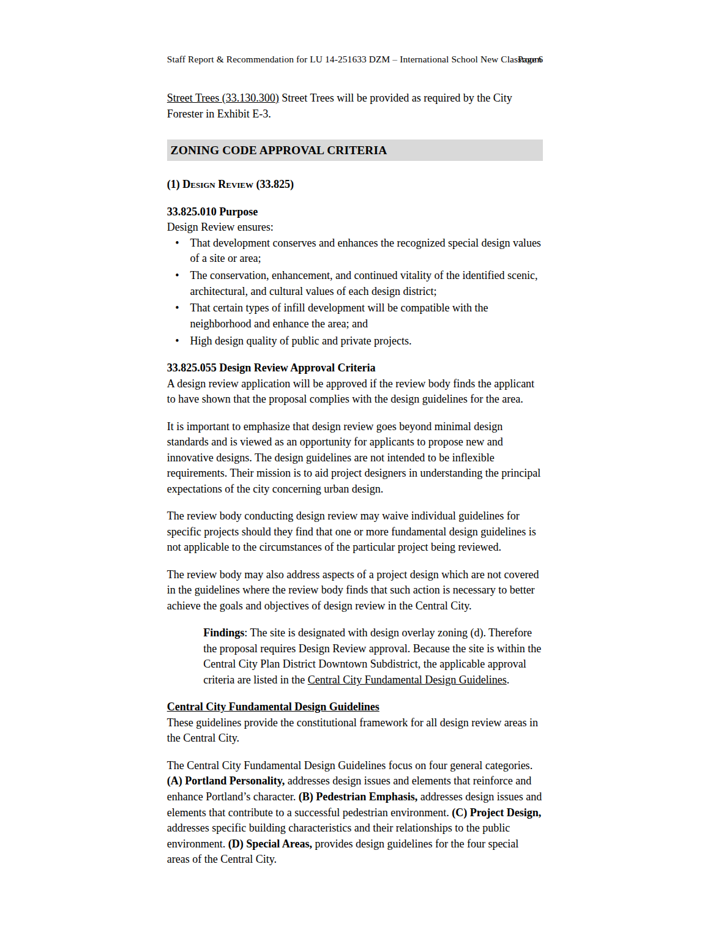Page 6 Staff Report & Recommendation for LU 14-251633 DZM – International School New Classroom Bldg
Street Trees (33.130.300) Street Trees will be provided as required by the City Forester in Exhibit E-3.
ZONING CODE APPROVAL CRITERIA
(1) Design Review (33.825)
33.825.010 Purpose
Design Review ensures:
That development conserves and enhances the recognized special design values of a site or area;
The conservation, enhancement, and continued vitality of the identified scenic, architectural, and cultural values of each design district;
That certain types of infill development will be compatible with the neighborhood and enhance the area; and
High design quality of public and private projects.
33.825.055 Design Review Approval Criteria
A design review application will be approved if the review body finds the applicant to have shown that the proposal complies with the design guidelines for the area.
It is important to emphasize that design review goes beyond minimal design standards and is viewed as an opportunity for applicants to propose new and innovative designs. The design guidelines are not intended to be inflexible requirements. Their mission is to aid project designers in understanding the principal expectations of the city concerning urban design.
The review body conducting design review may waive individual guidelines for specific projects should they find that one or more fundamental design guidelines is not applicable to the circumstances of the particular project being reviewed.
The review body may also address aspects of a project design which are not covered in the guidelines where the review body finds that such action is necessary to better achieve the goals and objectives of design review in the Central City.
Findings: The site is designated with design overlay zoning (d). Therefore the proposal requires Design Review approval. Because the site is within the Central City Plan District Downtown Subdistrict, the applicable approval criteria are listed in the Central City Fundamental Design Guidelines.
Central City Fundamental Design Guidelines
These guidelines provide the constitutional framework for all design review areas in the Central City.
The Central City Fundamental Design Guidelines focus on four general categories. (A) Portland Personality, addresses design issues and elements that reinforce and enhance Portland’s character. (B) Pedestrian Emphasis, addresses design issues and elements that contribute to a successful pedestrian environment. (C) Project Design, addresses specific building characteristics and their relationships to the public environment. (D) Special Areas, provides design guidelines for the four special areas of the Central City.